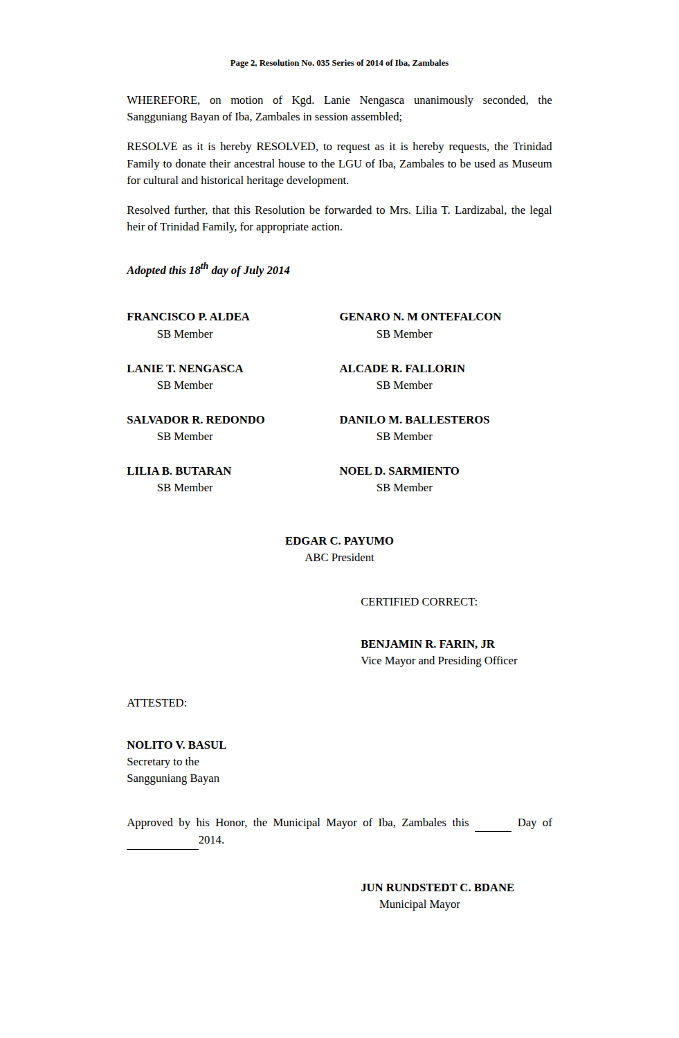Page 2, Resolution No. 035 Series of 2014 of Iba, Zambales
WHEREFORE, on motion of Kgd. Lanie Nengasca unanimously seconded, the Sangguniang Bayan of Iba, Zambales in session assembled;
RESOLVE as it is hereby RESOLVED, to request as it is hereby requests, the Trinidad Family to donate their ancestral house to the LGU of Iba, Zambales to be used as Museum for cultural and historical heritage development.
Resolved further, that this Resolution be forwarded to Mrs. Lilia T. Lardizabal, the legal heir of Trinidad Family, for appropriate action.
Adopted this 18th day of July 2014
| Francisco P. Aldea SB Member | Genaro N. M ontefalcon SB Member |
| Lanie T. Nengasca SB Member | Alcade R. Fallorin SB Member |
| Salvador R. Redondo SB Member | Danilo M. Ballesteros SB Member |
| Lilia B. Butaran SB Member | Noel D. Sarmiento SB Member |
Edgar C. Payumo ABC President
CERTIFIED CORRECT: Benjamin R. Farin, Jr Vice Mayor and Presiding Officer
ATTESTED: Nolito V. Basul Secretary to the Sangguniang Bayan
Approved by his Honor, the Municipal Mayor of Iba, Zambales this Day of 2014.
Jun Rundstedt C. Bdane Municipal Mayor